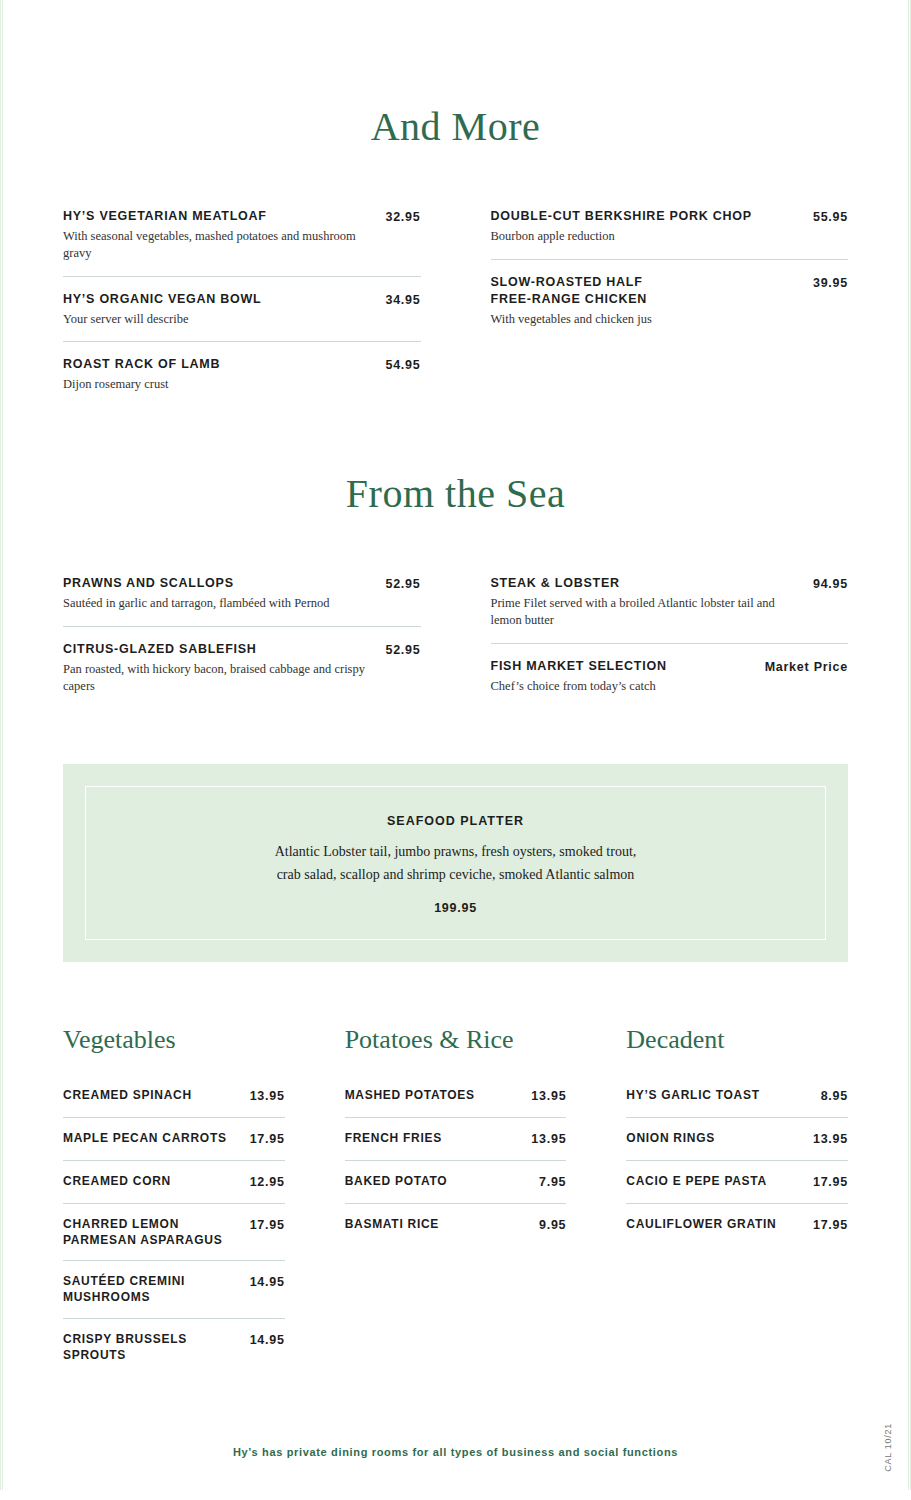And More
Hy’s Vegetarian Meatloaf
With seasonal vegetables, mashed potatoes and mushroom gravy
32.95
Hy’s Organic Vegan Bowl
Your server will describe
34.95
Roast Rack of Lamb
Dijon rosemary crust
54.95
Double-Cut Berkshire Pork Chop
Bourbon apple reduction
55.95
Slow-Roasted Half
Free-Range Chicken
With vegetables and chicken jus
39.95
From the Sea
Prawns and Scallops
Sautéed in garlic and tarragon, flambéed with Pernod
52.95
Citrus-Glazed Sablefish
Pan roasted, with hickory bacon, braised cabbage and crispy capers
52.95
Steak & Lobster
Prime Filet served with a broiled Atlantic lobster tail and lemon butter
94.95
Fish Market Selection
Chef’s choice from today’s catch
Market Price
Seafood Platter
Atlantic Lobster tail, jumbo prawns, fresh oysters, smoked trout,
crab salad, scallop and shrimp ceviche, smoked Atlantic salmon
199.95
Vegetables
Creamed Spinach
13.95
Maple Pecan Carrots
17.95
Creamed Corn
12.95
Charred Lemon
Parmesan Asparagus
17.95
Sautéed Cremini
Mushrooms
14.95
Crispy Brussels
Sprouts
14.95
Potatoes & Rice
Mashed Potatoes
13.95
French Fries
13.95
Baked Potato
7.95
Basmati Rice
9.95
Decadent
Hy’s Garlic Toast
8.95
Onion Rings
13.95
Cacio e Pepe Pasta
17.95
Cauliflower Gratin
17.95
Hy’s has private dining rooms for all types of business and social functions
CAL 10/21